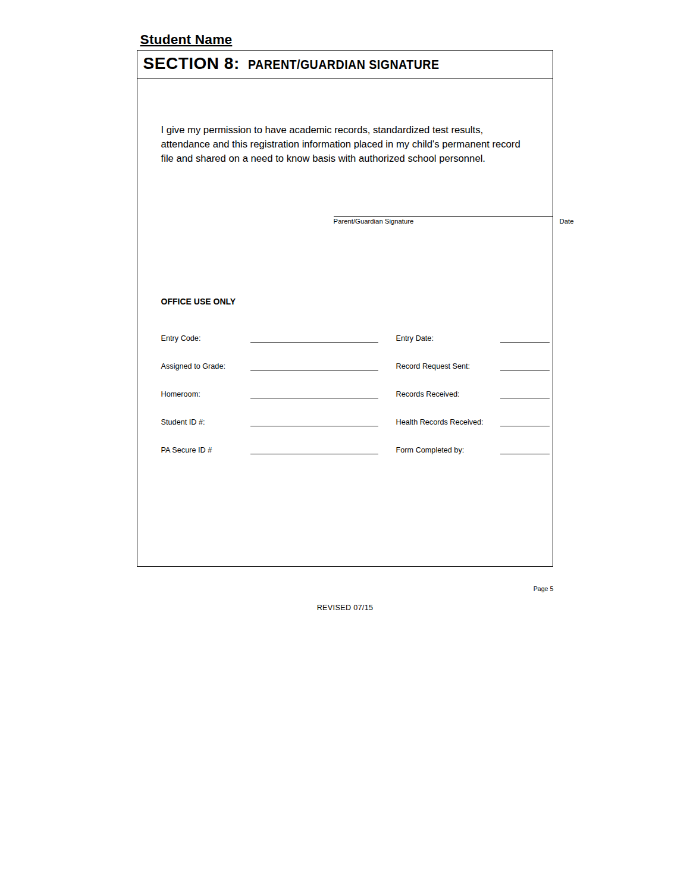Student Name
SECTION 8: PARENT/GUARDIAN SIGNATURE
I give my permission to have academic records, standardized test results, attendance and this registration information placed in my child's permanent record file and shared on a need to know basis with authorized school personnel.
Parent/Guardian Signature Date
OFFICE USE ONLY
| Entry Code: | | | Entry Date: | |
| Assigned to Grade: | | | Record Request Sent: | |
| Homeroom: | | | Records Received: | |
| Student ID #: | | | Health Records Received: | |
| PA Secure ID # | | | Form Completed by: | |
Page 5
REVISED 07/15